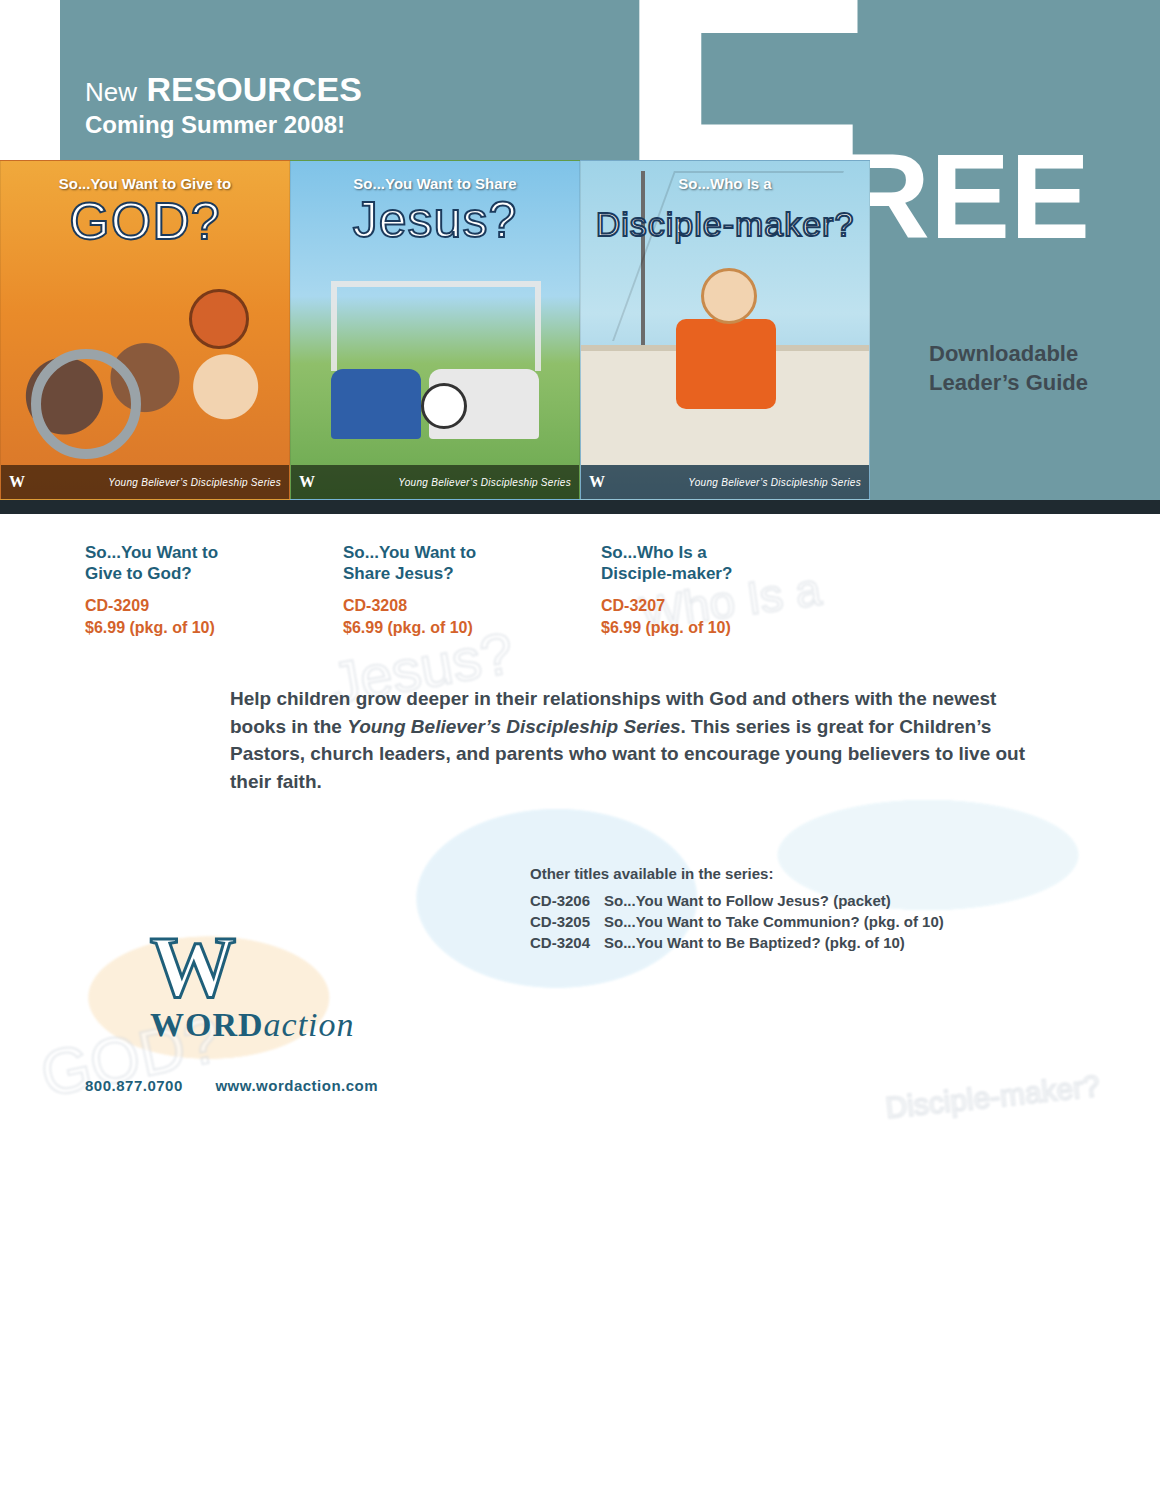New RESOURCES
Coming Summer 2008!
FREE
Downloadable
Leader’s Guide
So...You Want to Give to
GOD?
W Young Believer’s Discipleship Series
So...You Want to Share
Jesus?
W Young Believer’s Discipleship Series
So...Who Is a
Disciple-maker?
W Young Believer’s Discipleship Series
GOD? Jesus? Who Is a Disciple-maker?
So...You Want to
Give to God?
CD-3209
$6.99 (pkg. of 10)
So...You Want to
Share Jesus?
CD-3208
$6.99 (pkg. of 10)
So...Who Is a
Disciple-maker?
CD-3207
$6.99 (pkg. of 10)
Help children grow deeper in their relationships with God and others with the newest books in the Young Believer’s Discipleship Series. This series is great for Children’s Pastors, church leaders, and parents who want to encourage young believers to live out their faith.
Other titles available in the series:
| CD-3206 | So...You Want to Follow Jesus? (packet) |
| CD-3205 | So...You Want to Take Communion? (pkg. of 10) |
| CD-3204 | So...You Want to Be Baptized? (pkg. of 10) |
W
WORDaction
800.877.0700 www.wordaction.com